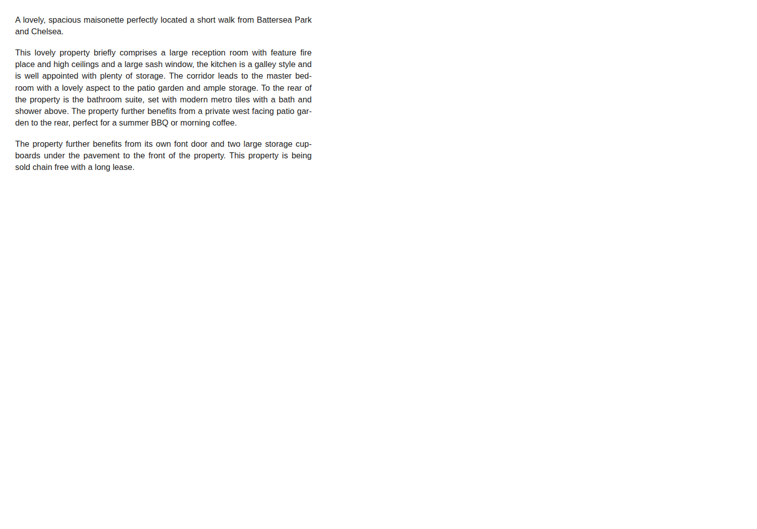A lovely, spacious maisonette perfectly located a short walk from Battersea Park and Chelsea.
This lovely property briefly comprises a large reception room with feature fire place and high ceilings and a large sash window, the kitchen is a galley style and is well appointed with plenty of storage. The corridor leads to the master bedroom with a lovely aspect to the patio garden and ample storage. To the rear of the property is the bathroom suite, set with modern metro tiles with a bath and shower above. The property further benefits from a private west facing patio garden to the rear, perfect for a summer BBQ or morning coffee.
The property further benefits from its own font door and two large storage cupboards under the pavement to the front of the property. This property is being sold chain free with a long lease.